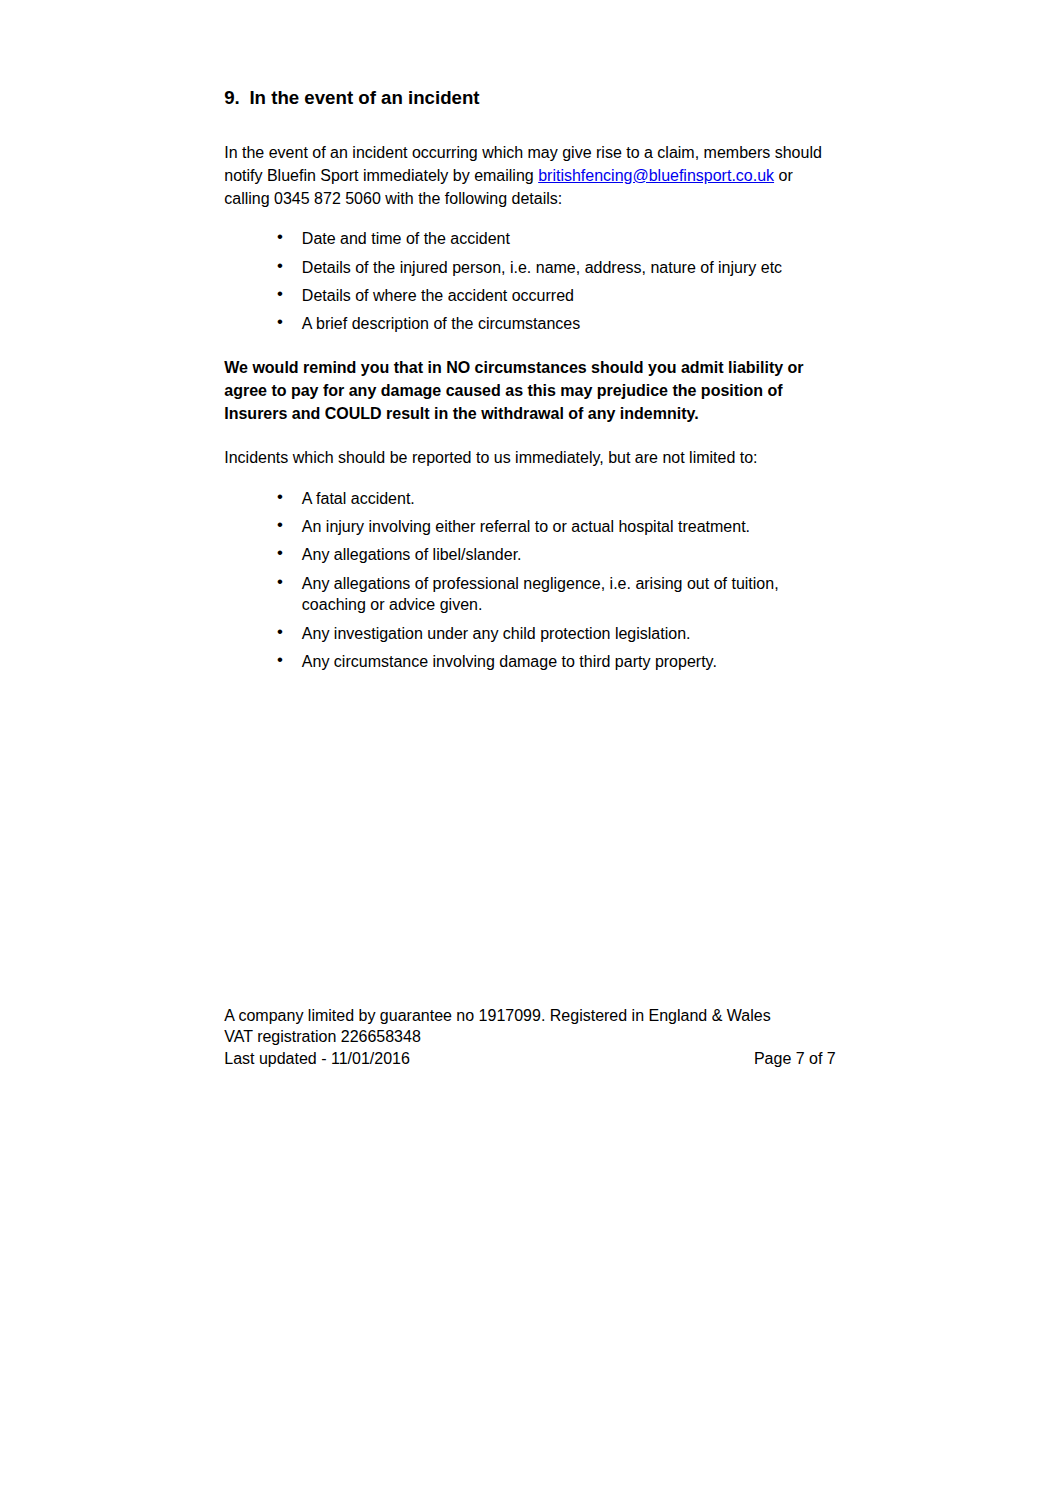9. In the event of an incident
In the event of an incident occurring which may give rise to a claim, members should notify Bluefin Sport immediately by emailing britishfencing@bluefinsport.co.uk or calling 0345 872 5060 with the following details:
Date and time of the accident
Details of the injured person, i.e. name, address, nature of injury etc
Details of where the accident occurred
A brief description of the circumstances
We would remind you that in NO circumstances should you admit liability or agree to pay for any damage caused as this may prejudice the position of Insurers and COULD result in the withdrawal of any indemnity.
Incidents which should be reported to us immediately, but are not limited to:
A fatal accident.
An injury involving either referral to or actual hospital treatment.
Any allegations of libel/slander.
Any allegations of professional negligence, i.e. arising out of tuition, coaching or advice given.
Any investigation under any child protection legislation.
Any circumstance involving damage to third party property.
A company limited by guarantee no 1917099. Registered in England & Wales VAT registration 226658348 Last updated - 11/01/2016 Page 7 of 7